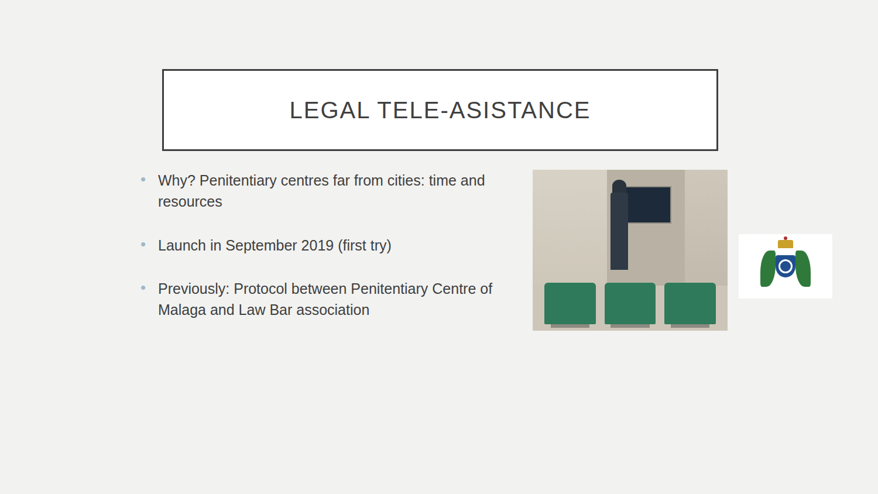Legal Tele-Asistance
Why? Penitentiary centres far from cities: time and resources
Launch in September 2019 (first try)
Previously: Protocol between Penitentiary Centre of Malaga and Law Bar association